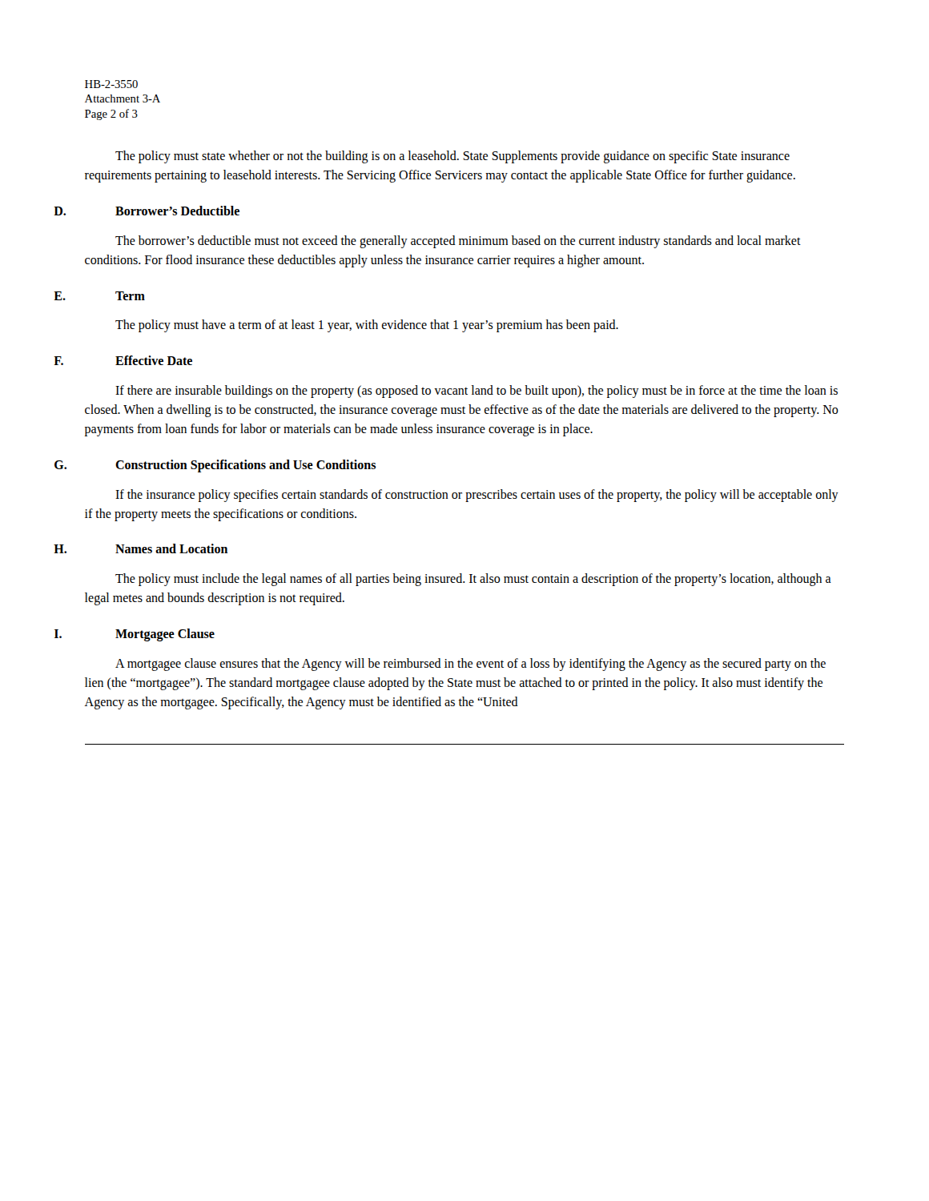HB-2-3550
Attachment 3-A
Page 2 of 3
The policy must state whether or not the building is on a leasehold. State Supplements provide guidance on specific State insurance requirements pertaining to leasehold interests. The Servicing Office Servicers may contact the applicable State Office for further guidance.
D. Borrower’s Deductible
The borrower’s deductible must not exceed the generally accepted minimum based on the current industry standards and local market conditions. For flood insurance these deductibles apply unless the insurance carrier requires a higher amount.
E. Term
The policy must have a term of at least 1 year, with evidence that 1 year’s premium has been paid.
F. Effective Date
If there are insurable buildings on the property (as opposed to vacant land to be built upon), the policy must be in force at the time the loan is closed. When a dwelling is to be constructed, the insurance coverage must be effective as of the date the materials are delivered to the property. No payments from loan funds for labor or materials can be made unless insurance coverage is in place.
G. Construction Specifications and Use Conditions
If the insurance policy specifies certain standards of construction or prescribes certain uses of the property, the policy will be acceptable only if the property meets the specifications or conditions.
H. Names and Location
The policy must include the legal names of all parties being insured. It also must contain a description of the property’s location, although a legal metes and bounds description is not required.
I. Mortgagee Clause
A mortgagee clause ensures that the Agency will be reimbursed in the event of a loss by identifying the Agency as the secured party on the lien (the “mortgagee”). The standard mortgagee clause adopted by the State must be attached to or printed in the policy. It also must identify the Agency as the mortgagee. Specifically, the Agency must be identified as the “United